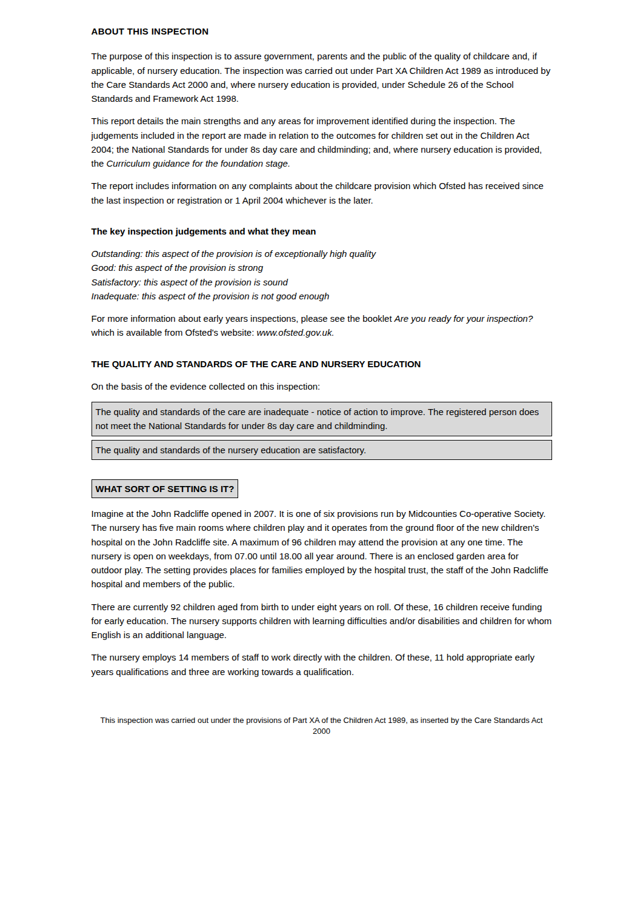ABOUT THIS INSPECTION
The purpose of this inspection is to assure government, parents and the public of the quality of childcare and, if applicable, of nursery education. The inspection was carried out under Part XA Children Act 1989 as introduced by the Care Standards Act 2000 and, where nursery education is provided, under Schedule 26 of the School Standards and Framework Act 1998.
This report details the main strengths and any areas for improvement identified during the inspection. The judgements included in the report are made in relation to the outcomes for children set out in the Children Act 2004; the National Standards for under 8s day care and childminding; and, where nursery education is provided, the Curriculum guidance for the foundation stage.
The report includes information on any complaints about the childcare provision which Ofsted has received since the last inspection or registration or 1 April 2004 whichever is the later.
The key inspection judgements and what they mean
Outstanding: this aspect of the provision is of exceptionally high quality
Good: this aspect of the provision is strong
Satisfactory: this aspect of the provision is sound
Inadequate: this aspect of the provision is not good enough
For more information about early years inspections, please see the booklet Are you ready for your inspection? which is available from Ofsted's website: www.ofsted.gov.uk.
THE QUALITY AND STANDARDS OF THE CARE AND NURSERY EDUCATION
On the basis of the evidence collected on this inspection:
The quality and standards of the care are inadequate - notice of action to improve. The registered person does not meet the National Standards for under 8s day care and childminding.
The quality and standards of the nursery education are satisfactory.
WHAT SORT OF SETTING IS IT?
Imagine at the John Radcliffe opened in 2007. It is one of six provisions run by Midcounties Co-operative Society. The nursery has five main rooms where children play and it operates from the ground floor of the new children's hospital on the John Radcliffe site. A maximum of 96 children may attend the provision at any one time. The nursery is open on weekdays, from 07.00 until 18.00 all year around. There is an enclosed garden area for outdoor play. The setting provides places for families employed by the hospital trust, the staff of the John Radcliffe hospital and members of the public.
There are currently 92 children aged from birth to under eight years on roll. Of these, 16 children receive funding for early education. The nursery supports children with learning difficulties and/or disabilities and children for whom English is an additional language.
The nursery employs 14 members of staff to work directly with the children. Of these, 11 hold appropriate early years qualifications and three are working towards a qualification.
This inspection was carried out under the provisions of Part XA of the Children Act 1989, as inserted by the Care Standards Act 2000